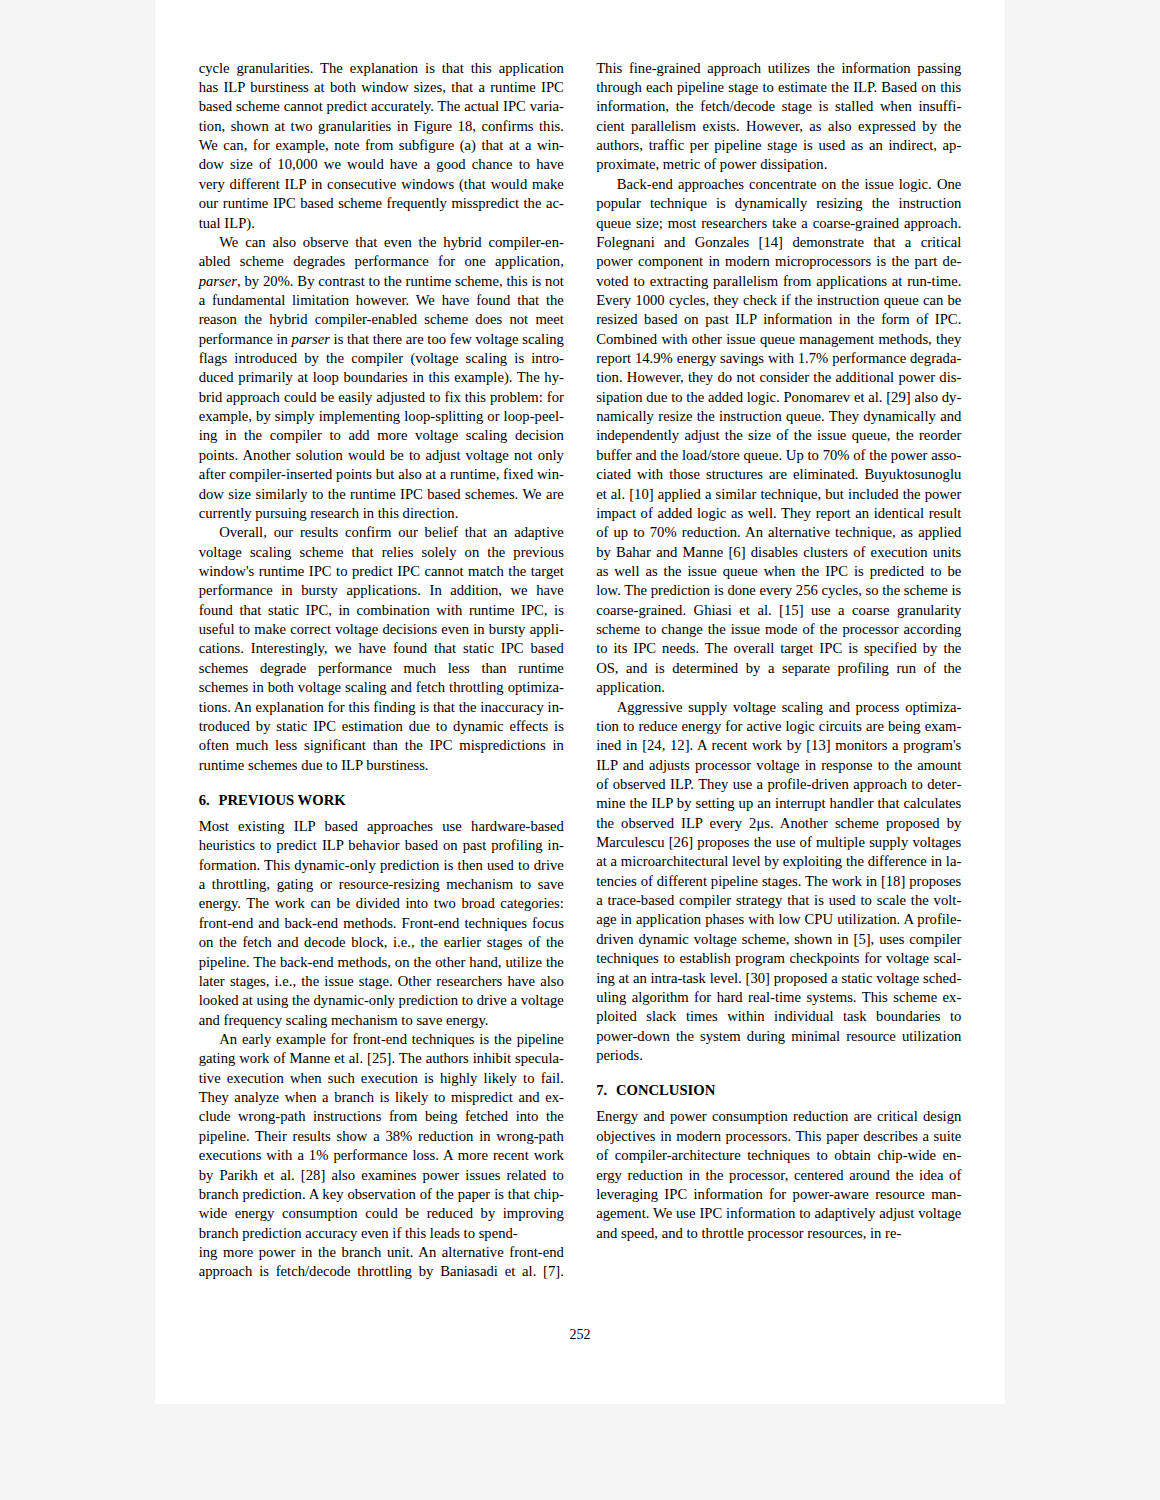cycle granularities. The explanation is that this application has ILP burstiness at both window sizes, that a runtime IPC based scheme cannot predict accurately. The actual IPC variation, shown at two granularities in Figure 18, confirms this. We can, for example, note from subfigure (a) that at a window size of 10,000 we would have a good chance to have very different ILP in consecutive windows (that would make our runtime IPC based scheme frequently misspredict the actual ILP).
We can also observe that even the hybrid compiler-enabled scheme degrades performance for one application, parser, by 20%. By contrast to the runtime scheme, this is not a fundamental limitation however. We have found that the reason the hybrid compiler-enabled scheme does not meet performance in parser is that there are too few voltage scaling flags introduced by the compiler (voltage scaling is introduced primarily at loop boundaries in this example). The hybrid approach could be easily adjusted to fix this problem: for example, by simply implementing loop-splitting or loop-peeling in the compiler to add more voltage scaling decision points. Another solution would be to adjust voltage not only after compiler-inserted points but also at a runtime, fixed window size similarly to the runtime IPC based schemes. We are currently pursuing research in this direction.
Overall, our results confirm our belief that an adaptive voltage scaling scheme that relies solely on the previous window's runtime IPC to predict IPC cannot match the target performance in bursty applications. In addition, we have found that static IPC, in combination with runtime IPC, is useful to make correct voltage decisions even in bursty applications. Interestingly, we have found that static IPC based schemes degrade performance much less than runtime schemes in both voltage scaling and fetch throttling optimizations. An explanation for this finding is that the inaccuracy introduced by static IPC estimation due to dynamic effects is often much less significant than the IPC mispredictions in runtime schemes due to ILP burstiness.
6. PREVIOUS WORK
Most existing ILP based approaches use hardware-based heuristics to predict ILP behavior based on past profiling information. This dynamic-only prediction is then used to drive a throttling, gating or resource-resizing mechanism to save energy. The work can be divided into two broad categories: front-end and back-end methods. Front-end techniques focus on the fetch and decode block, i.e., the earlier stages of the pipeline. The back-end methods, on the other hand, utilize the later stages, i.e., the issue stage. Other researchers have also looked at using the dynamic-only prediction to drive a voltage and frequency scaling mechanism to save energy.
An early example for front-end techniques is the pipeline gating work of Manne et al. [25]. The authors inhibit speculative execution when such execution is highly likely to fail. They analyze when a branch is likely to mispredict and exclude wrong-path instructions from being fetched into the pipeline. Their results show a 38% reduction in wrong-path executions with a 1% performance loss. A more recent work by Parikh et al. [28] also examines power issues related to branch prediction. A key observation of the paper is that chip-wide energy consumption could be reduced by improving branch prediction accuracy even if this leads to spend-
ing more power in the branch unit. An alternative front-end approach is fetch/decode throttling by Baniasadi et al. [7]. This fine-grained approach utilizes the information passing through each pipeline stage to estimate the ILP. Based on this information, the fetch/decode stage is stalled when insufficient parallelism exists. However, as also expressed by the authors, traffic per pipeline stage is used as an indirect, approximate, metric of power dissipation.
Back-end approaches concentrate on the issue logic. One popular technique is dynamically resizing the instruction queue size; most researchers take a coarse-grained approach. Folegnani and Gonzales [14] demonstrate that a critical power component in modern microprocessors is the part devoted to extracting parallelism from applications at run-time. Every 1000 cycles, they check if the instruction queue can be resized based on past ILP information in the form of IPC. Combined with other issue queue management methods, they report 14.9% energy savings with 1.7% performance degradation. However, they do not consider the additional power dissipation due to the added logic. Ponomarev et al. [29] also dynamically resize the instruction queue. They dynamically and independently adjust the size of the issue queue, the reorder buffer and the load/store queue. Up to 70% of the power associated with those structures are eliminated. Buyuktosunoglu et al. [10] applied a similar technique, but included the power impact of added logic as well. They report an identical result of up to 70% reduction. An alternative technique, as applied by Bahar and Manne [6] disables clusters of execution units as well as the issue queue when the IPC is predicted to be low. The prediction is done every 256 cycles, so the scheme is coarse-grained. Ghiasi et al. [15] use a coarse granularity scheme to change the issue mode of the processor according to its IPC needs. The overall target IPC is specified by the OS, and is determined by a separate profiling run of the application.
Aggressive supply voltage scaling and process optimization to reduce energy for active logic circuits are being examined in [24, 12]. A recent work by [13] monitors a program's ILP and adjusts processor voltage in response to the amount of observed ILP. They use a profile-driven approach to determine the ILP by setting up an interrupt handler that calculates the observed ILP every 2μs. Another scheme proposed by Marculescu [26] proposes the use of multiple supply voltages at a microarchitectural level by exploiting the difference in latencies of different pipeline stages. The work in [18] proposes a trace-based compiler strategy that is used to scale the voltage in application phases with low CPU utilization. A profile-driven dynamic voltage scheme, shown in [5], uses compiler techniques to establish program checkpoints for voltage scaling at an intra-task level. [30] proposed a static voltage scheduling algorithm for hard real-time systems. This scheme exploited slack times within individual task boundaries to power-down the system during minimal resource utilization periods.
7. CONCLUSION
Energy and power consumption reduction are critical design objectives in modern processors. This paper describes a suite of compiler-architecture techniques to obtain chip-wide energy reduction in the processor, centered around the idea of leveraging IPC information for power-aware resource management. We use IPC information to adaptively adjust voltage and speed, and to throttle processor resources, in re-
252